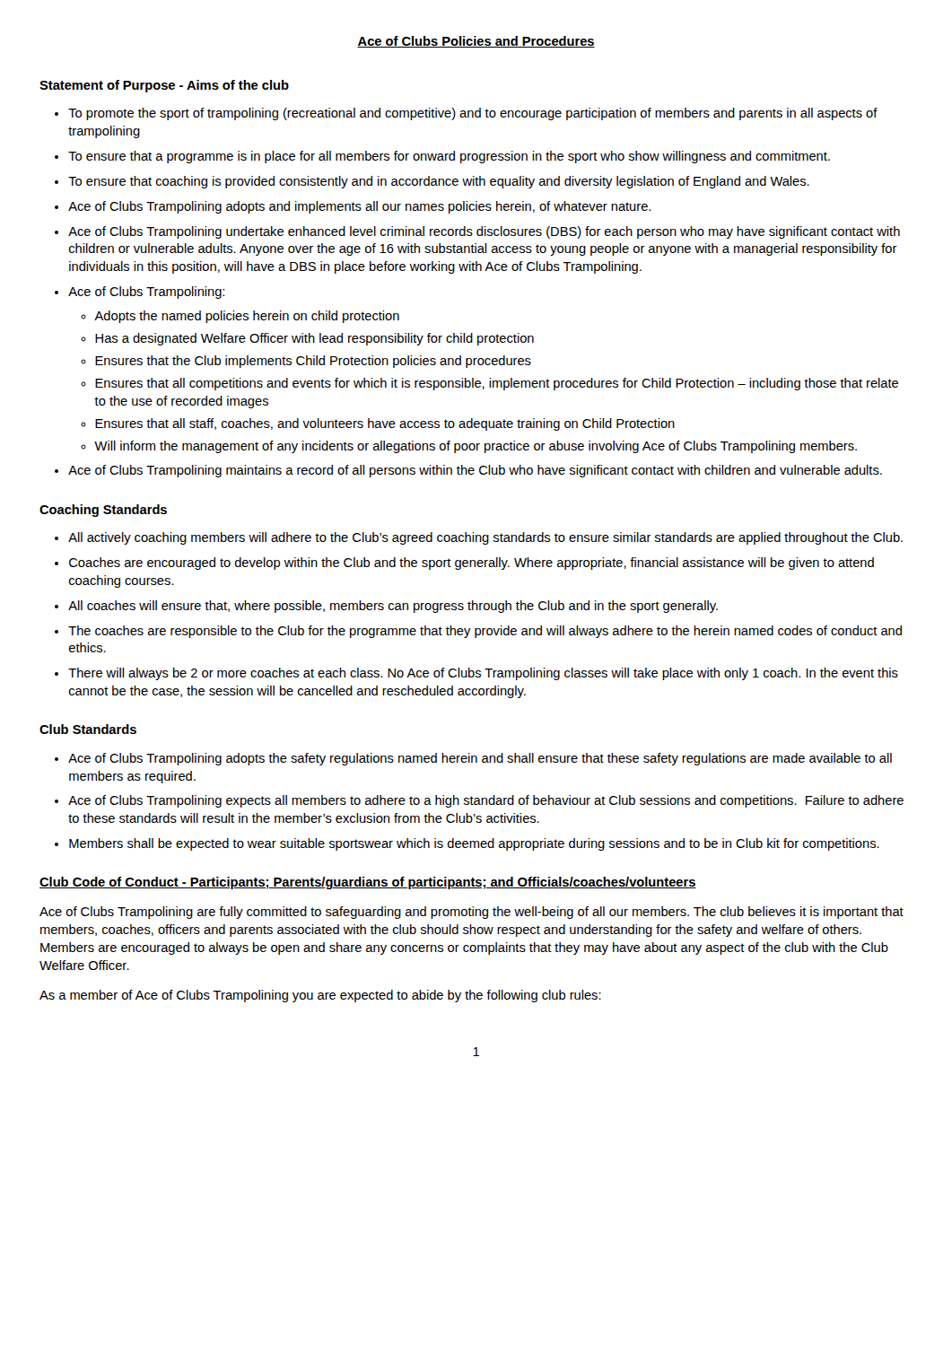Ace of Clubs Policies and Procedures
Statement of Purpose - Aims of the club
To promote the sport of trampolining (recreational and competitive) and to encourage participation of members and parents in all aspects of trampolining
To ensure that a programme is in place for all members for onward progression in the sport who show willingness and commitment.
To ensure that coaching is provided consistently and in accordance with equality and diversity legislation of England and Wales.
Ace of Clubs Trampolining adopts and implements all our names policies herein, of whatever nature.
Ace of Clubs Trampolining undertake enhanced level criminal records disclosures (DBS) for each person who may have significant contact with children or vulnerable adults. Anyone over the age of 16 with substantial access to young people or anyone with a managerial responsibility for individuals in this position, will have a DBS in place before working with Ace of Clubs Trampolining.
Ace of Clubs Trampolining:
Adopts the named policies herein on child protection
Has a designated Welfare Officer with lead responsibility for child protection
Ensures that the Club implements Child Protection policies and procedures
Ensures that all competitions and events for which it is responsible, implement procedures for Child Protection – including those that relate to the use of recorded images
Ensures that all staff, coaches, and volunteers have access to adequate training on Child Protection
Will inform the management of any incidents or allegations of poor practice or abuse involving Ace of Clubs Trampolining members.
Ace of Clubs Trampolining maintains a record of all persons within the Club who have significant contact with children and vulnerable adults.
Coaching Standards
All actively coaching members will adhere to the Club’s agreed coaching standards to ensure similar standards are applied throughout the Club.
Coaches are encouraged to develop within the Club and the sport generally. Where appropriate, financial assistance will be given to attend coaching courses.
All coaches will ensure that, where possible, members can progress through the Club and in the sport generally.
The coaches are responsible to the Club for the programme that they provide and will always adhere to the herein named codes of conduct and ethics.
There will always be 2 or more coaches at each class. No Ace of Clubs Trampolining classes will take place with only 1 coach. In the event this cannot be the case, the session will be cancelled and rescheduled accordingly.
Club Standards
Ace of Clubs Trampolining adopts the safety regulations named herein and shall ensure that these safety regulations are made available to all members as required.
Ace of Clubs Trampolining expects all members to adhere to a high standard of behaviour at Club sessions and competitions. Failure to adhere to these standards will result in the member’s exclusion from the Club’s activities.
Members shall be expected to wear suitable sportswear which is deemed appropriate during sessions and to be in Club kit for competitions.
Club Code of Conduct - Participants; Parents/guardians of participants; and Officials/coaches/volunteers
Ace of Clubs Trampolining are fully committed to safeguarding and promoting the well-being of all our members. The club believes it is important that members, coaches, officers and parents associated with the club should show respect and understanding for the safety and welfare of others. Members are encouraged to always be open and share any concerns or complaints that they may have about any aspect of the club with the Club Welfare Officer.
As a member of Ace of Clubs Trampolining you are expected to abide by the following club rules:
1